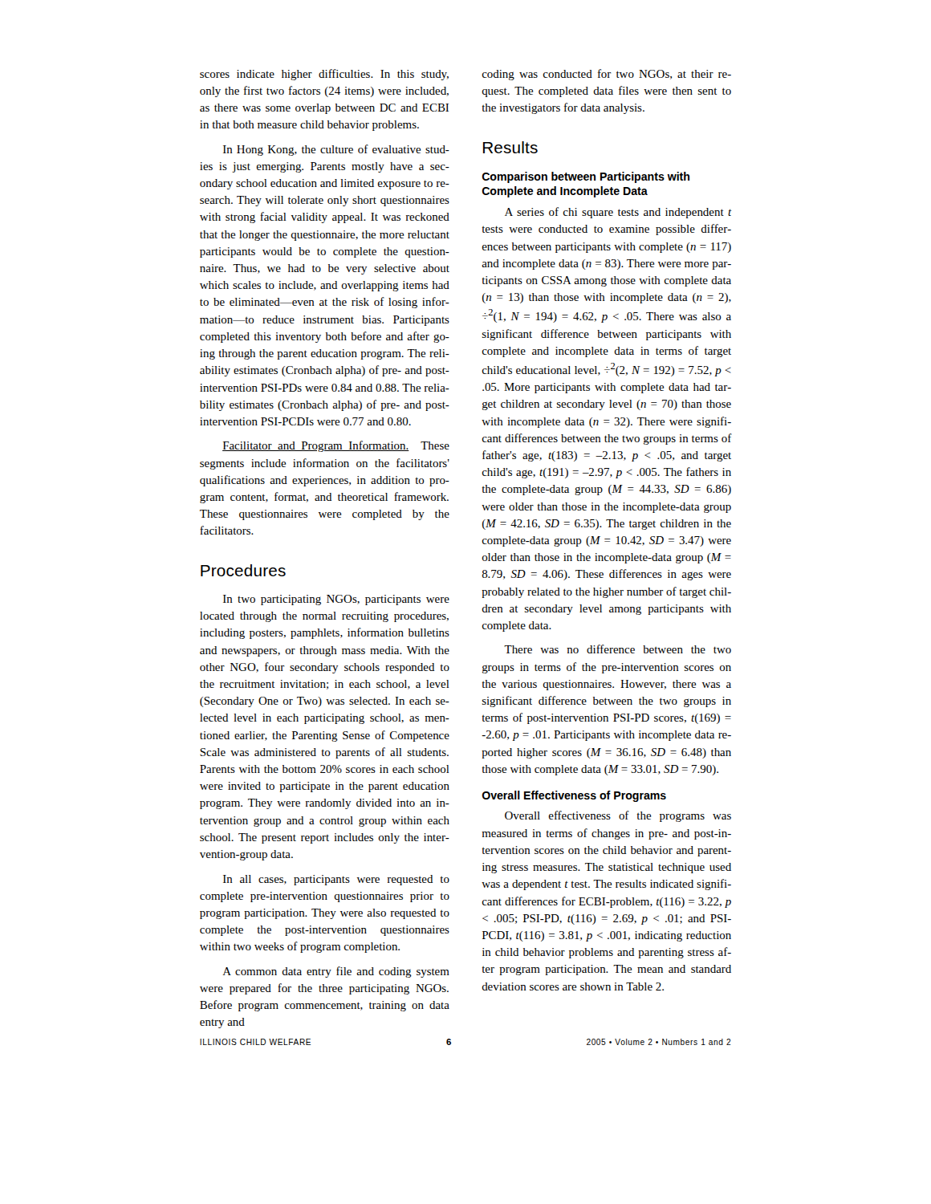scores indicate higher difficulties. In this study, only the first two factors (24 items) were included, as there was some overlap between DC and ECBI in that both measure child behavior problems.
In Hong Kong, the culture of evaluative studies is just emerging. Parents mostly have a secondary school education and limited exposure to research. They will tolerate only short questionnaires with strong facial validity appeal. It was reckoned that the longer the questionnaire, the more reluctant participants would be to complete the questionnaire. Thus, we had to be very selective about which scales to include, and overlapping items had to be eliminated—even at the risk of losing information—to reduce instrument bias. Participants completed this inventory both before and after going through the parent education program. The reliability estimates (Cronbach alpha) of pre- and post-intervention PSI-PDs were 0.84 and 0.88. The reliability estimates (Cronbach alpha) of pre- and post-intervention PSI-PCDIs were 0.77 and 0.80.
Facilitator and Program Information. These segments include information on the facilitators' qualifications and experiences, in addition to program content, format, and theoretical framework. These questionnaires were completed by the facilitators.
Procedures
In two participating NGOs, participants were located through the normal recruiting procedures, including posters, pamphlets, information bulletins and newspapers, or through mass media. With the other NGO, four secondary schools responded to the recruitment invitation; in each school, a level (Secondary One or Two) was selected. In each selected level in each participating school, as mentioned earlier, the Parenting Sense of Competence Scale was administered to parents of all students. Parents with the bottom 20% scores in each school were invited to participate in the parent education program. They were randomly divided into an intervention group and a control group within each school. The present report includes only the intervention-group data.
In all cases, participants were requested to complete pre-intervention questionnaires prior to program participation. They were also requested to complete the post-intervention questionnaires within two weeks of program completion.
A common data entry file and coding system were prepared for the three participating NGOs. Before program commencement, training on data entry and
coding was conducted for two NGOs, at their request. The completed data files were then sent to the investigators for data analysis.
Results
Comparison between Participants with Complete and Incomplete Data
A series of chi square tests and independent t tests were conducted to examine possible differences between participants with complete (n = 117) and incomplete data (n = 83). There were more participants on CSSA among those with complete data (n = 13) than those with incomplete data (n = 2), ÷2(1, N = 194) = 4.62, p < .05. There was also a significant difference between participants with complete and incomplete data in terms of target child's educational level, ÷2(2, N = 192) = 7.52, p < .05. More participants with complete data had target children at secondary level (n = 70) than those with incomplete data (n = 32). There were significant differences between the two groups in terms of father's age, t(183) = –2.13, p < .05, and target child's age, t(191) = –2.97, p < .005. The fathers in the complete-data group (M = 44.33, SD = 6.86) were older than those in the incomplete-data group (M = 42.16, SD = 6.35). The target children in the complete-data group (M = 10.42, SD = 3.47) were older than those in the incomplete-data group (M = 8.79, SD = 4.06). These differences in ages were probably related to the higher number of target children at secondary level among participants with complete data.
There was no difference between the two groups in terms of the pre-intervention scores on the various questionnaires. However, there was a significant difference between the two groups in terms of post-intervention PSI-PD scores, t(169) = -2.60, p = .01. Participants with incomplete data reported higher scores (M = 36.16, SD = 6.48) than those with complete data (M = 33.01, SD = 7.90).
Overall Effectiveness of Programs
Overall effectiveness of the programs was measured in terms of changes in pre- and post-intervention scores on the child behavior and parenting stress measures. The statistical technique used was a dependent t test. The results indicated significant differences for ECBI-problem, t(116) = 3.22, p < .005; PSI-PD, t(116) = 2.69, p < .01; and PSI-PCDI, t(116) = 3.81, p < .001, indicating reduction in child behavior problems and parenting stress after program participation. The mean and standard deviation scores are shown in Table 2.
ILLINOIS CHILD WELFARE
6
2005 • Volume 2 • Numbers 1 and 2